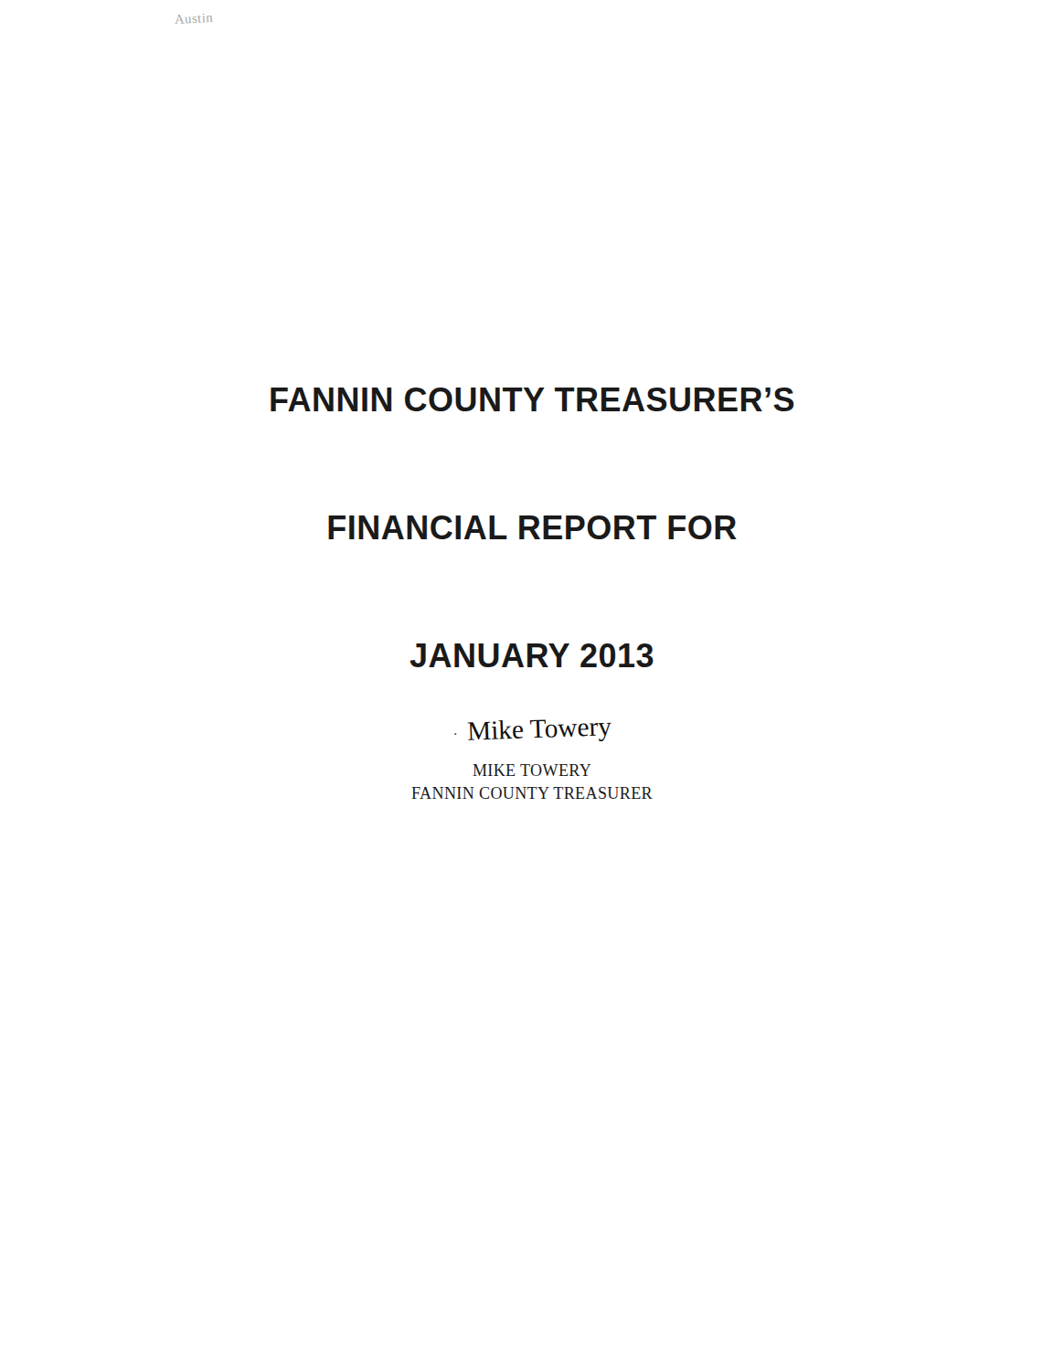Austin
FANNIN COUNTY TREASURER’S
FINANCIAL REPORT FOR
JANUARY 2013
·Mike Towery
MIKE TOWERY
FANNIN COUNTY TREASURER